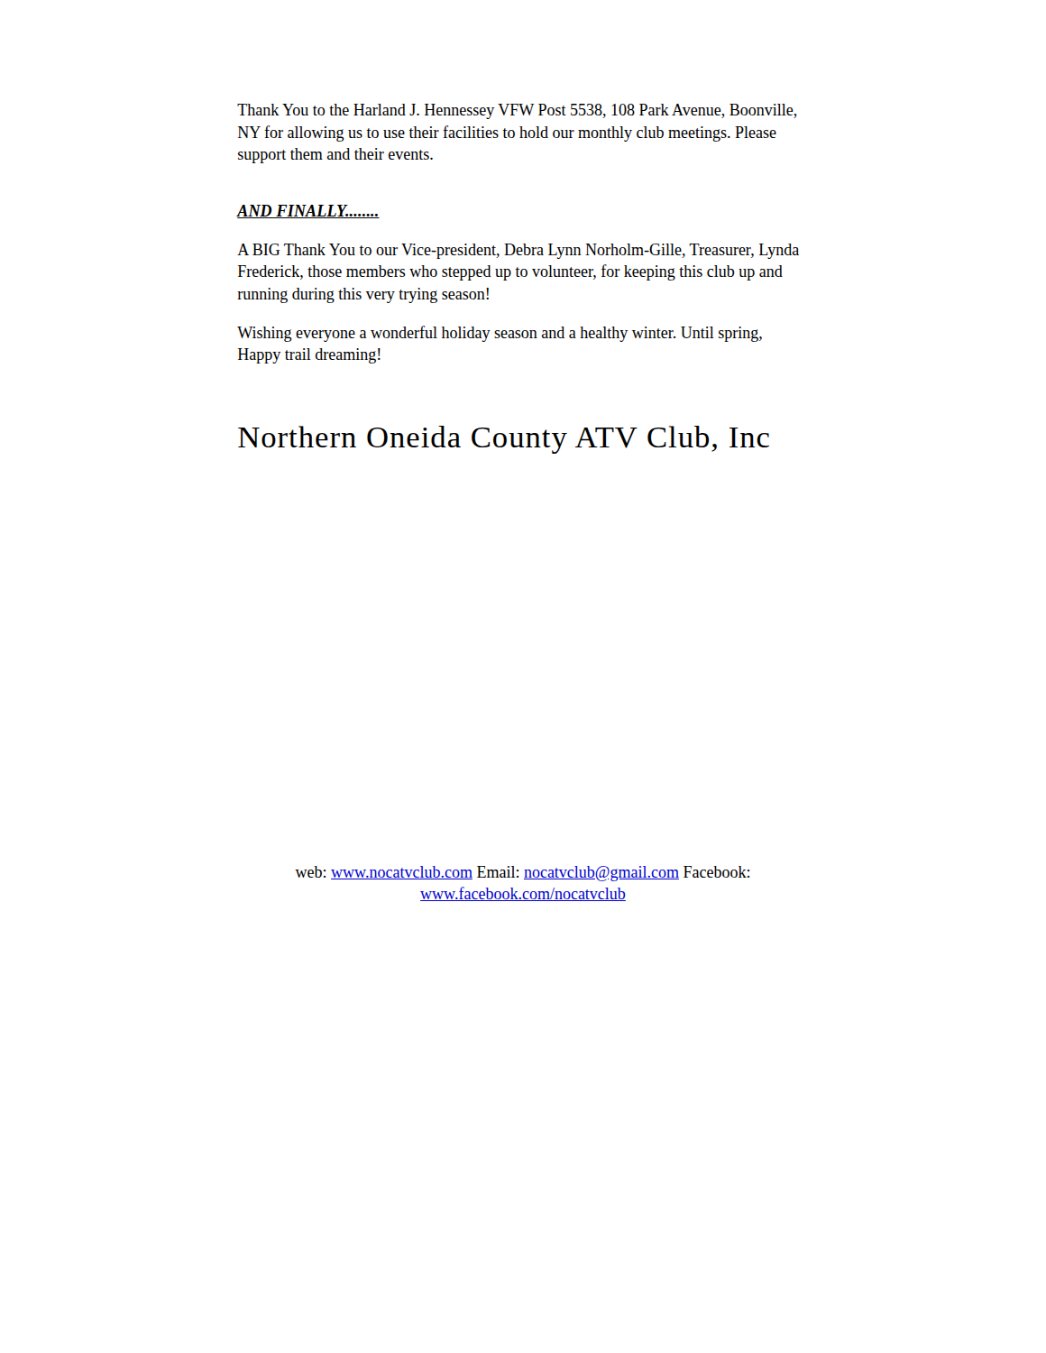Thank You to the Harland J. Hennessey VFW Post 5538, 108 Park Avenue, Boonville, NY for allowing us to use their facilities to hold our monthly club meetings. Please support them and their events.
AND FINALLY........
A BIG Thank You to our Vice-president, Debra Lynn Norholm-Gille, Treasurer, Lynda Frederick, those members who stepped up to volunteer, for keeping this club up and running during this very trying season!
Wishing everyone a wonderful holiday season and a healthy winter. Until spring, Happy trail dreaming!
Northern Oneida County ATV Club, Inc
web: www.nocatvclub.com Email: nocatvclub@gmail.com Facebook: www.facebook.com/nocatvclub